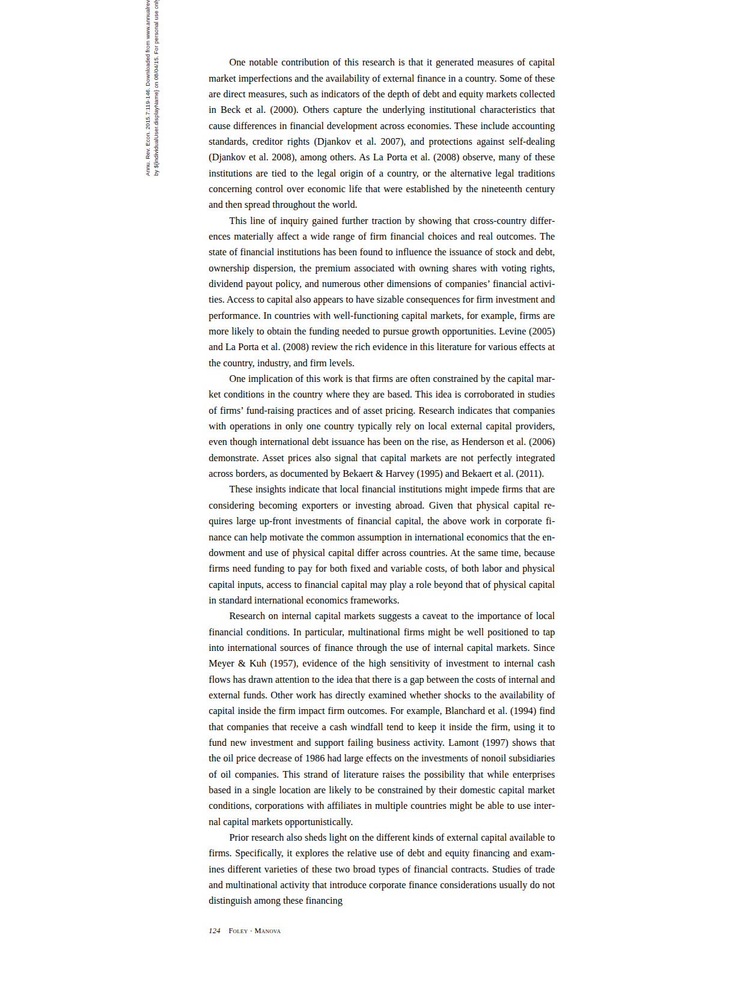Annu. Rev. Econ. 2015.7:119-146. Downloaded from www.annualreviews.org by ${individualUser.displayName} on 08/04/15. For personal use only.
One notable contribution of this research is that it generated measures of capital market imperfections and the availability of external finance in a country. Some of these are direct measures, such as indicators of the depth of debt and equity markets collected in Beck et al. (2000). Others capture the underlying institutional characteristics that cause differences in financial development across economies. These include accounting standards, creditor rights (Djankov et al. 2007), and protections against self-dealing (Djankov et al. 2008), among others. As La Porta et al. (2008) observe, many of these institutions are tied to the legal origin of a country, or the alternative legal traditions concerning control over economic life that were established by the nineteenth century and then spread throughout the world.
This line of inquiry gained further traction by showing that cross-country differences materially affect a wide range of firm financial choices and real outcomes. The state of financial institutions has been found to influence the issuance of stock and debt, ownership dispersion, the premium associated with owning shares with voting rights, dividend payout policy, and numerous other dimensions of companies’ financial activities. Access to capital also appears to have sizable consequences for firm investment and performance. In countries with well-functioning capital markets, for example, firms are more likely to obtain the funding needed to pursue growth opportunities. Levine (2005) and La Porta et al. (2008) review the rich evidence in this literature for various effects at the country, industry, and firm levels.
One implication of this work is that firms are often constrained by the capital market conditions in the country where they are based. This idea is corroborated in studies of firms’ fund-raising practices and of asset pricing. Research indicates that companies with operations in only one country typically rely on local external capital providers, even though international debt issuance has been on the rise, as Henderson et al. (2006) demonstrate. Asset prices also signal that capital markets are not perfectly integrated across borders, as documented by Bekaert & Harvey (1995) and Bekaert et al. (2011).
These insights indicate that local financial institutions might impede firms that are considering becoming exporters or investing abroad. Given that physical capital requires large up-front investments of financial capital, the above work in corporate finance can help motivate the common assumption in international economics that the endowment and use of physical capital differ across countries. At the same time, because firms need funding to pay for both fixed and variable costs, of both labor and physical capital inputs, access to financial capital may play a role beyond that of physical capital in standard international economics frameworks.
Research on internal capital markets suggests a caveat to the importance of local financial conditions. In particular, multinational firms might be well positioned to tap into international sources of finance through the use of internal capital markets. Since Meyer & Kuh (1957), evidence of the high sensitivity of investment to internal cash flows has drawn attention to the idea that there is a gap between the costs of internal and external funds. Other work has directly examined whether shocks to the availability of capital inside the firm impact firm outcomes. For example, Blanchard et al. (1994) find that companies that receive a cash windfall tend to keep it inside the firm, using it to fund new investment and support failing business activity. Lamont (1997) shows that the oil price decrease of 1986 had large effects on the investments of nonoil subsidiaries of oil companies. This strand of literature raises the possibility that while enterprises based in a single location are likely to be constrained by their domestic capital market conditions, corporations with affiliates in multiple countries might be able to use internal capital markets opportunistically.
Prior research also sheds light on the different kinds of external capital available to firms. Specifically, it explores the relative use of debt and equity financing and examines different varieties of these two broad types of financial contracts. Studies of trade and multinational activity that introduce corporate finance considerations usually do not distinguish among these financing
124 Foley · Manova